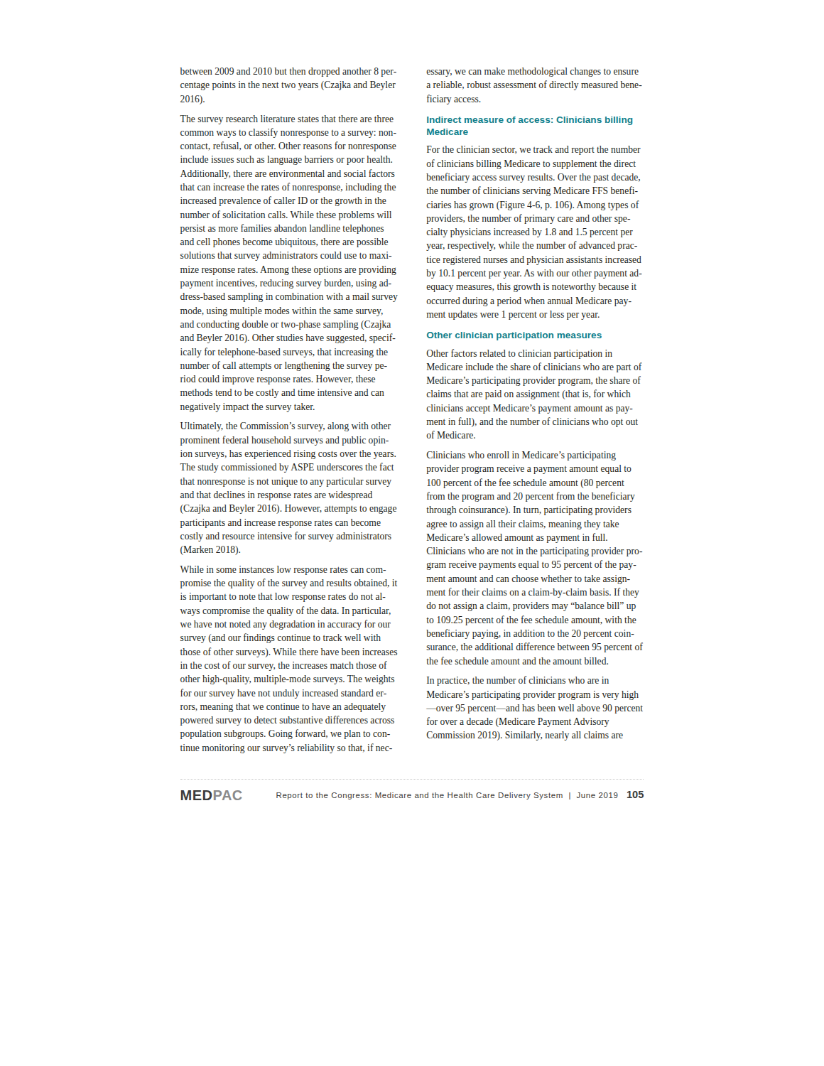between 2009 and 2010 but then dropped another 8 percentage points in the next two years (Czajka and Beyler 2016).
The survey research literature states that there are three common ways to classify nonresponse to a survey: noncontact, refusal, or other. Other reasons for nonresponse include issues such as language barriers or poor health. Additionally, there are environmental and social factors that can increase the rates of nonresponse, including the increased prevalence of caller ID or the growth in the number of solicitation calls. While these problems will persist as more families abandon landline telephones and cell phones become ubiquitous, there are possible solutions that survey administrators could use to maximize response rates. Among these options are providing payment incentives, reducing survey burden, using address-based sampling in combination with a mail survey mode, using multiple modes within the same survey, and conducting double or two-phase sampling (Czajka and Beyler 2016). Other studies have suggested, specifically for telephone-based surveys, that increasing the number of call attempts or lengthening the survey period could improve response rates. However, these methods tend to be costly and time intensive and can negatively impact the survey taker.
Ultimately, the Commission’s survey, along with other prominent federal household surveys and public opinion surveys, has experienced rising costs over the years. The study commissioned by ASPE underscores the fact that nonresponse is not unique to any particular survey and that declines in response rates are widespread (Czajka and Beyler 2016). However, attempts to engage participants and increase response rates can become costly and resource intensive for survey administrators (Marken 2018).
While in some instances low response rates can compromise the quality of the survey and results obtained, it is important to note that low response rates do not always compromise the quality of the data. In particular, we have not noted any degradation in accuracy for our survey (and our findings continue to track well with those of other surveys). While there have been increases in the cost of our survey, the increases match those of other high-quality, multiple-mode surveys. The weights for our survey have not unduly increased standard errors, meaning that we continue to have an adequately powered survey to detect substantive differences across population subgroups. Going forward, we plan to continue monitoring our survey’s reliability so that, if necessary, we can make methodological changes to ensure a reliable, robust assessment of directly measured beneficiary access.
Indirect measure of access: Clinicians billing Medicare
For the clinician sector, we track and report the number of clinicians billing Medicare to supplement the direct beneficiary access survey results. Over the past decade, the number of clinicians serving Medicare FFS beneficiaries has grown (Figure 4-6, p. 106). Among types of providers, the number of primary care and other specialty physicians increased by 1.8 and 1.5 percent per year, respectively, while the number of advanced practice registered nurses and physician assistants increased by 10.1 percent per year. As with our other payment adequacy measures, this growth is noteworthy because it occurred during a period when annual Medicare payment updates were 1 percent or less per year.
Other clinician participation measures
Other factors related to clinician participation in Medicare include the share of clinicians who are part of Medicare’s participating provider program, the share of claims that are paid on assignment (that is, for which clinicians accept Medicare’s payment amount as payment in full), and the number of clinicians who opt out of Medicare.
Clinicians who enroll in Medicare’s participating provider program receive a payment amount equal to 100 percent of the fee schedule amount (80 percent from the program and 20 percent from the beneficiary through coinsurance). In turn, participating providers agree to assign all their claims, meaning they take Medicare’s allowed amount as payment in full. Clinicians who are not in the participating provider program receive payments equal to 95 percent of the payment amount and can choose whether to take assignment for their claims on a claim-by-claim basis. If they do not assign a claim, providers may “balance bill” up to 109.25 percent of the fee schedule amount, with the beneficiary paying, in addition to the 20 percent coinsurance, the additional difference between 95 percent of the fee schedule amount and the amount billed.
In practice, the number of clinicians who are in Medicare’s participating provider program is very high—over 95 percent—and has been well above 90 percent for over a decade (Medicare Payment Advisory Commission 2019). Similarly, nearly all claims are
MEDPAC
Report to the Congress: Medicare and the Health Care Delivery System | June 2019105